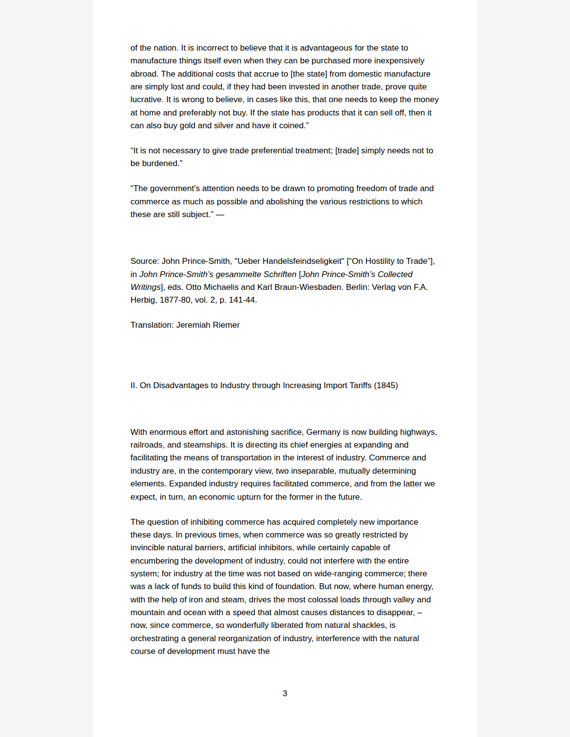of the nation. It is incorrect to believe that it is advantageous for the state to manufacture things itself even when they can be purchased more inexpensively abroad. The additional costs that accrue to [the state] from domestic manufacture are simply lost and could, if they had been invested in another trade, prove quite lucrative. It is wrong to believe, in cases like this, that one needs to keep the money at home and preferably not buy. If the state has products that it can sell off, then it can also buy gold and silver and have it coined.”
“It is not necessary to give trade preferential treatment; [trade] simply needs not to be burdened.”
“The government's attention needs to be drawn to promoting freedom of trade and commerce as much as possible and abolishing the various restrictions to which these are still subject.” —
Source: John Prince-Smith, "Ueber Handelsfeindseligkeit" [“On Hostility to Trade”], in John Prince-Smith’s gesammelte Schriften [John Prince-Smith’s Collected Writings], eds. Otto Michaelis and Karl Braun-Wiesbaden. Berlin: Verlag von F.A. Herbig, 1877-80, vol. 2, p. 141-44.
Translation: Jeremiah Riemer
II. On Disadvantages to Industry through Increasing Import Tariffs (1845)
With enormous effort and astonishing sacrifice, Germany is now building highways, railroads, and steamships. It is directing its chief energies at expanding and facilitating the means of transportation in the interest of industry. Commerce and industry are, in the contemporary view, two inseparable, mutually determining elements. Expanded industry requires facilitated commerce, and from the latter we expect, in turn, an economic upturn for the former in the future.
The question of inhibiting commerce has acquired completely new importance these days. In previous times, when commerce was so greatly restricted by invincible natural barriers, artificial inhibitors, while certainly capable of encumbering the development of industry, could not interfere with the entire system; for industry at the time was not based on wide-ranging commerce; there was a lack of funds to build this kind of foundation. But now, where human energy, with the help of iron and steam, drives the most colossal loads through valley and mountain and ocean with a speed that almost causes distances to disappear, – now, since commerce, so wonderfully liberated from natural shackles, is orchestrating a general reorganization of industry, interference with the natural course of development must have the
3